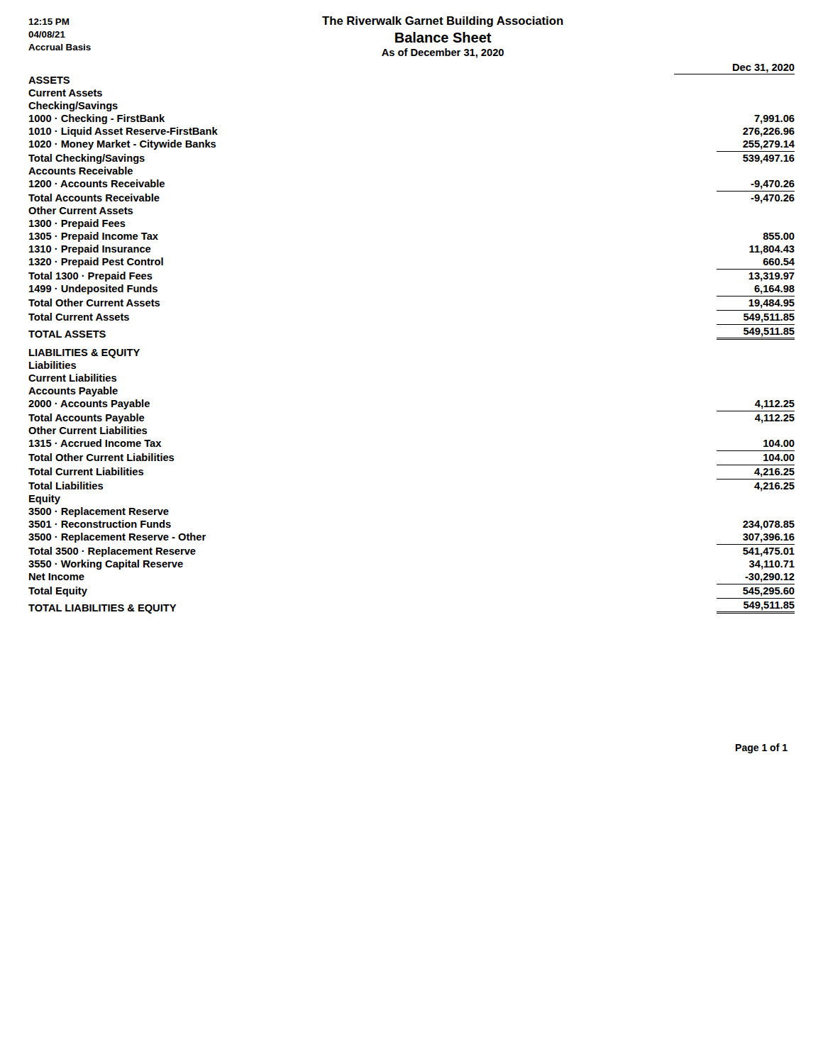12:15 PM
04/08/21
Accrual Basis
The Riverwalk Garnet Building Association
Balance Sheet
As of December 31, 2020
| | Dec 31, 2020 |
| ASSETS | |
| Current Assets | |
| Checking/Savings | |
| 1000 · Checking - FirstBank | 7,991.06 |
| 1010 · Liquid Asset Reserve-FirstBank | 276,226.96 |
| 1020 · Money Market - Citywide Banks | 255,279.14 |
| Total Checking/Savings | 539,497.16 |
| Accounts Receivable | |
| 1200 · Accounts Receivable | -9,470.26 |
| Total Accounts Receivable | -9,470.26 |
| Other Current Assets | |
| 1300 · Prepaid Fees | |
| 1305 · Prepaid Income Tax | 855.00 |
| 1310 · Prepaid Insurance | 11,804.43 |
| 1320 · Prepaid Pest Control | 660.54 |
| Total 1300 · Prepaid Fees | 13,319.97 |
| 1499 · Undeposited Funds | 6,164.98 |
| Total Other Current Assets | 19,484.95 |
| Total Current Assets | 549,511.85 |
| TOTAL ASSETS | 549,511.85 |
| LIABILITIES & EQUITY | |
| Liabilities | |
| Current Liabilities | |
| Accounts Payable | |
| 2000 · Accounts Payable | 4,112.25 |
| Total Accounts Payable | 4,112.25 |
| Other Current Liabilities | |
| 1315 · Accrued Income Tax | 104.00 |
| Total Other Current Liabilities | 104.00 |
| Total Current Liabilities | 4,216.25 |
| Total Liabilities | 4,216.25 |
| Equity | |
| 3500 · Replacement Reserve | |
| 3501 · Reconstruction Funds | 234,078.85 |
| 3500 · Replacement Reserve - Other | 307,396.16 |
| Total 3500 · Replacement Reserve | 541,475.01 |
| 3550 · Working Capital Reserve | 34,110.71 |
| Net Income | -30,290.12 |
| Total Equity | 545,295.60 |
| TOTAL LIABILITIES & EQUITY | 549,511.85 |
Page 1 of 1